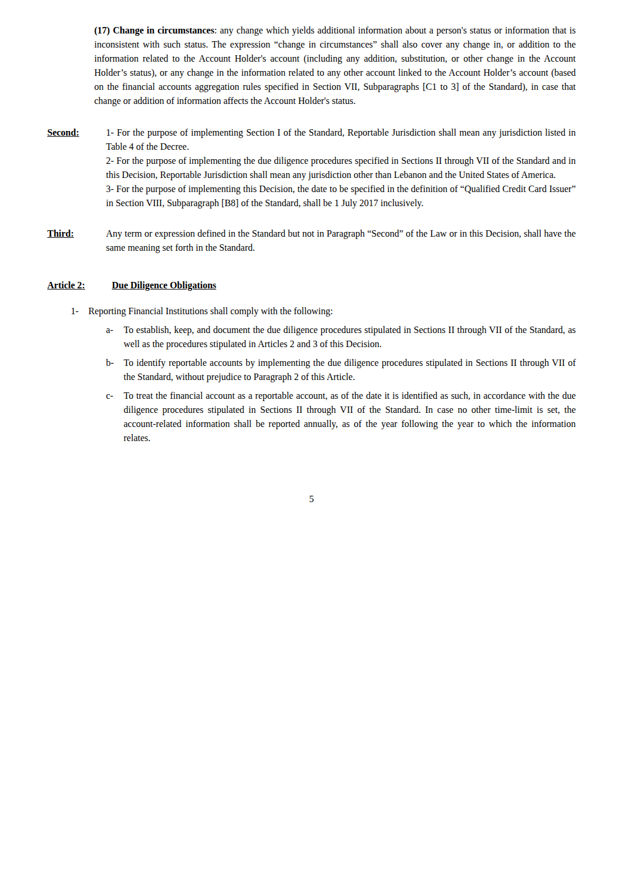(17) Change in circumstances: any change which yields additional information about a person's status or information that is inconsistent with such status. The expression “change in circumstances” shall also cover any change in, or addition to the information related to the Account Holder's account (including any addition, substitution, or other change in the Account Holder’s status), or any change in the information related to any other account linked to the Account Holder’s account (based on the financial accounts aggregation rules specified in Section VII, Subparagraphs [C1 to 3] of the Standard), in case that change or addition of information affects the Account Holder's status.
Second:
1- For the purpose of implementing Section I of the Standard, Reportable Jurisdiction shall mean any jurisdiction listed in Table 4 of the Decree.
2- For the purpose of implementing the due diligence procedures specified in Sections II through VII of the Standard and in this Decision, Reportable Jurisdiction shall mean any jurisdiction other than Lebanon and the United States of America.
3- For the purpose of implementing this Decision, the date to be specified in the definition of “Qualified Credit Card Issuer” in Section VIII, Subparagraph [B8] of the Standard, shall be 1 July 2017 inclusively.
Third:
Any term or expression defined in the Standard but not in Paragraph “Second” of the Law or in this Decision, shall have the same meaning set forth in the Standard.
Article 2: Due Diligence Obligations
Reporting Financial Institutions shall comply with the following:
To establish, keep, and document the due diligence procedures stipulated in Sections II through VII of the Standard, as well as the procedures stipulated in Articles 2 and 3 of this Decision.
To identify reportable accounts by implementing the due diligence procedures stipulated in Sections II through VII of the Standard, without prejudice to Paragraph 2 of this Article.
To treat the financial account as a reportable account, as of the date it is identified as such, in accordance with the due diligence procedures stipulated in Sections II through VII of the Standard. In case no other time-limit is set, the account-related information shall be reported annually, as of the year following the year to which the information relates.
5